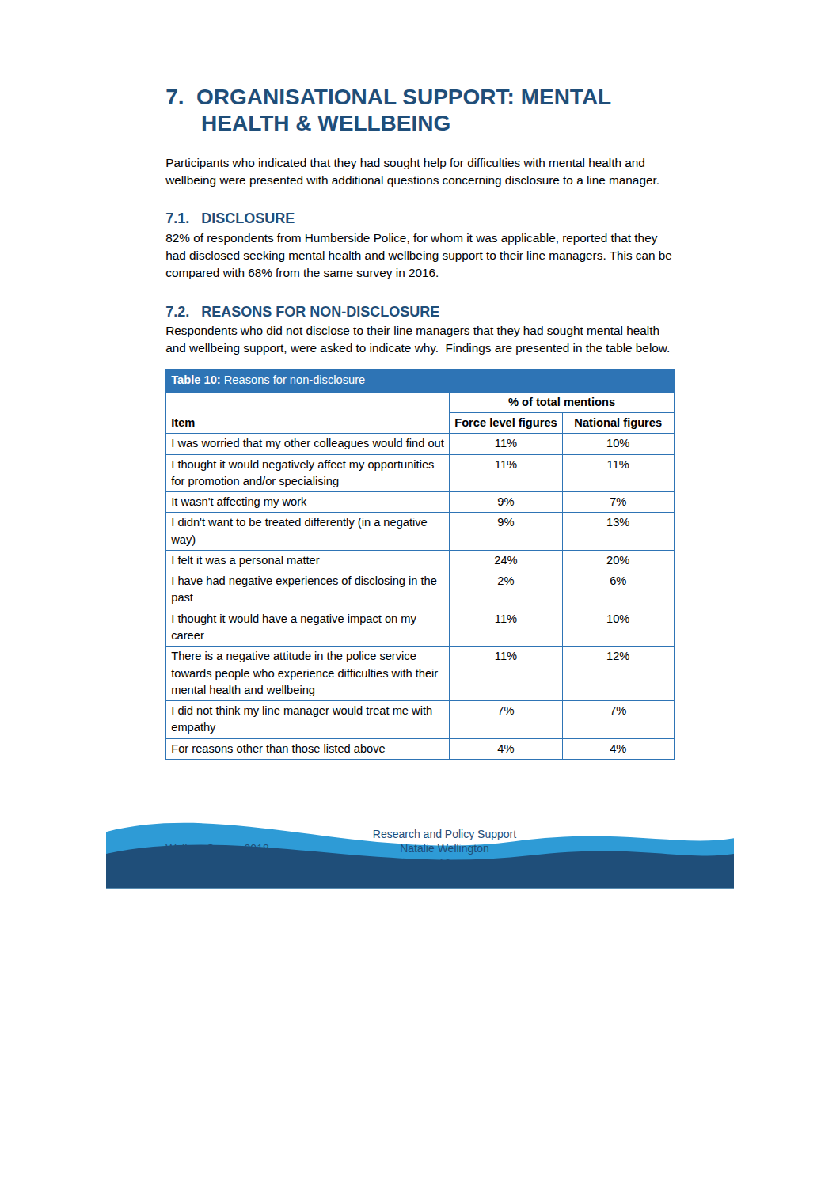7. ORGANISATIONAL SUPPORT: MENTAL HEALTH & WELLBEING
Participants who indicated that they had sought help for difficulties with mental health and wellbeing were presented with additional questions concerning disclosure to a line manager.
7.1. DISCLOSURE
82% of respondents from Humberside Police, for whom it was applicable, reported that they had disclosed seeking mental health and wellbeing support to their line managers. This can be compared with 68% from the same survey in 2016.
7.2. REASONS FOR NON-DISCLOSURE
Respondents who did not disclose to their line managers that they had sought mental health and wellbeing support, were asked to indicate why. Findings are presented in the table below.
Table 10: Reasons for non-disclosure
| Item | % of total mentions |
| --- | --- |
| Force level figures | National figures |
| I was worried that my other colleagues would find out | 11% | 10% |
| I thought it would negatively affect my opportunities for promotion and/or specialising | 11% | 11% |
| It wasn't affecting my work | 9% | 7% |
| I didn't want to be treated differently (in a negative way) | 9% | 13% |
| I felt it was a personal matter | 24% | 20% |
| I have had negative experiences of disclosing in the past | 2% | 6% |
| I thought it would have a negative impact on my career | 11% | 10% |
| There is a negative attitude in the police service towards people who experience difficulties with their mental health and wellbeing | 11% | 12% |
| I did not think my line manager would treat me with empathy | 7% | 7% |
| For reasons other than those listed above | 4% | 4% |
Welfare Survey 2018
Humberside Police
Research and Policy Support
Natalie Wellington
16
R120/2018